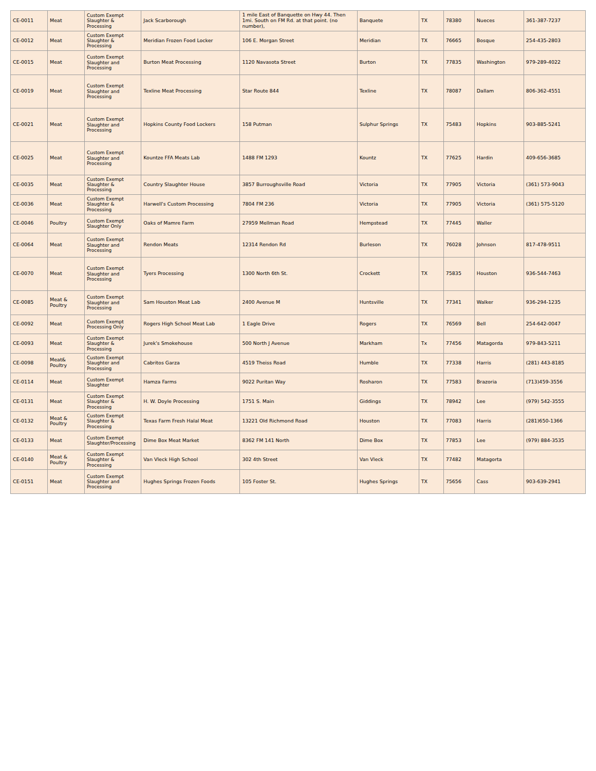| CE-0011 | Meat | Custom Exempt Slaughter & Processing | Jack Scarborough | 1 mile East of Banquette on Hwy 44. Then 1mi. South on FM Rd. at that point. (no number), | Banquete | TX | 78380 | Nueces | 361-387-7237 |
| CE-0012 | Meat | Custom Exempt Slaughter & Processing | Meridian Frozen Food Locker | 106 E. Morgan Street | Meridian | TX | 76665 | Bosque | 254-435-2803 |
| CE-0015 | Meat | Custom Exempt Slaughter and Processing | Burton Meat Processing | 1120 Navasota Street | Burton | TX | 77835 | Washington | 979-289-4022 |
| CE-0019 | Meat | Custom Exempt Slaughter and Processing | Texline Meat Processing | Star Route 844 | Texline | TX | 78087 | Dallam | 806-362-4551 |
| CE-0021 | Meat | Custom Exempt Slaughter and Processing | Hopkins County Food Lockers | 158 Putman | Sulphur Springs | TX | 75483 | Hopkins | 903-885-5241 |
| CE-0025 | Meat | Custom Exempt Slaughter and Processing | Kountze FFA Meats Lab | 1488 FM 1293 | Kountz | TX | 77625 | Hardin | 409-656-3685 |
| CE-0035 | Meat | Custom Exempt Slaughter & Processing | Country Slaughter House | 3857 Burroughsville Road | Victoria | TX | 77905 | Victoria | (361) 573-9043 |
| CE-0036 | Meat | Custom Exempt Slaughter & Processing | Harwell's Custom Processing | 7804 FM 236 | Victoria | TX | 77905 | Victoria | (361) 575-5120 |
| CE-0046 | Poultry | Custom Exempt Slaughter Only | Oaks of Mamre Farm | 27959 Mellman Road | Hempstead | TX | 77445 | Waller | |
| CE-0064 | Meat | Custom Exempt Slaughter and Processing | Rendon Meats | 12314 Rendon Rd | Burleson | TX | 76028 | Johnson | 817-478-9511 |
| CE-0070 | Meat | Custom Exempt Slaughter and Processing | Tyers Processing | 1300 North 6th St. | Crockett | TX | 75835 | Houston | 936-544-7463 |
| CE-0085 | Meat & Poultry | Custom Exempt Slaughter and Processing | Sam Houston Meat Lab | 2400 Avenue M | Huntsville | TX | 77341 | Walker | 936-294-1235 |
| CE-0092 | Meat | Custom Exempt Processing Only | Rogers High School Meat Lab | 1 Eagle Drive | Rogers | TX | 76569 | Bell | 254-642-0047 |
| CE-0093 | Meat | Custom Exempt Slaughter & Processing | Jurek's Smokehouse | 500 North J Avenue | Markham | Tx | 77456 | Matagorda | 979-843-5211 |
| CE-0098 | Meat& Poultry | Custom Exempt Slaughter and Processing | Cabritos Garza | 4519 Theiss Road | Humble | TX | 77338 | Harris | (281) 443-8185 |
| CE-0114 | Meat | Custom Exempt Slaughter | Hamza Farms | 9022 Puritan Way | Rosharon | TX | 77583 | Brazoria | (713)459-3556 |
| CE-0131 | Meat | Custom Exempt Slaughter & Processing | H. W. Doyle Processing | 1751 S. Main | Giddings | TX | 78942 | Lee | (979) 542-3555 |
| CE-0132 | Meat & Poultry | Custom Exempt Slaughter & Processing | Texas Farm Fresh Halal Meat | 13221 Old Richmond Road | Houston | TX | 77083 | Harris | (281)650-1366 |
| CE-0133 | Meat | Custom Exempt Slaughter/Processing | Dime Box Meat Market | 8362 FM 141 North | Dime Box | TX | 77853 | Lee | (979) 884-3535 |
| CE-0140 | Meat & Poultry | Custom Exempt Slaughter & Processing | Van Vleck High School | 302 4th Street | Van Vleck | TX | 77482 | Matagorta | |
| CE-0151 | Meat | Custom Exempt Slaughter and Processing | Hughes Springs Frozen Foods | 105 Foster St. | Hughes Springs | TX | 75656 | Cass | 903-639-2941 |